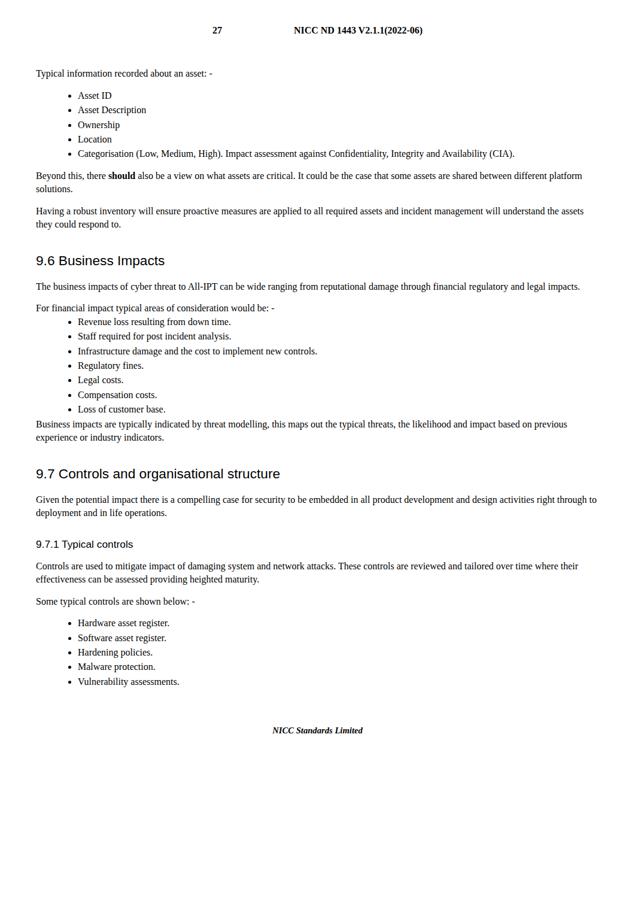27 NICC ND 1443 V2.1.1(2022-06)
Typical information recorded about an asset: -
Asset ID
Asset Description
Ownership
Location
Categorisation (Low, Medium, High). Impact assessment against Confidentiality, Integrity and Availability (CIA).
Beyond this, there should also be a view on what assets are critical. It could be the case that some assets are shared between different platform solutions.
Having a robust inventory will ensure proactive measures are applied to all required assets and incident management will understand the assets they could respond to.
9.6 Business Impacts
The business impacts of cyber threat to All-IPT can be wide ranging from reputational damage through financial regulatory and legal impacts.
For financial impact typical areas of consideration would be: -
Revenue loss resulting from down time.
Staff required for post incident analysis.
Infrastructure damage and the cost to implement new controls.
Regulatory fines.
Legal costs.
Compensation costs.
Loss of customer base.
Business impacts are typically indicated by threat modelling, this maps out the typical threats, the likelihood and impact based on previous experience or industry indicators.
9.7 Controls and organisational structure
Given the potential impact there is a compelling case for security to be embedded in all product development and design activities right through to deployment and in life operations.
9.7.1 Typical controls
Controls are used to mitigate impact of damaging system and network attacks. These controls are reviewed and tailored over time where their effectiveness can be assessed providing heighted maturity.
Some typical controls are shown below: -
Hardware asset register.
Software asset register.
Hardening policies.
Malware protection.
Vulnerability assessments.
NICC Standards Limited